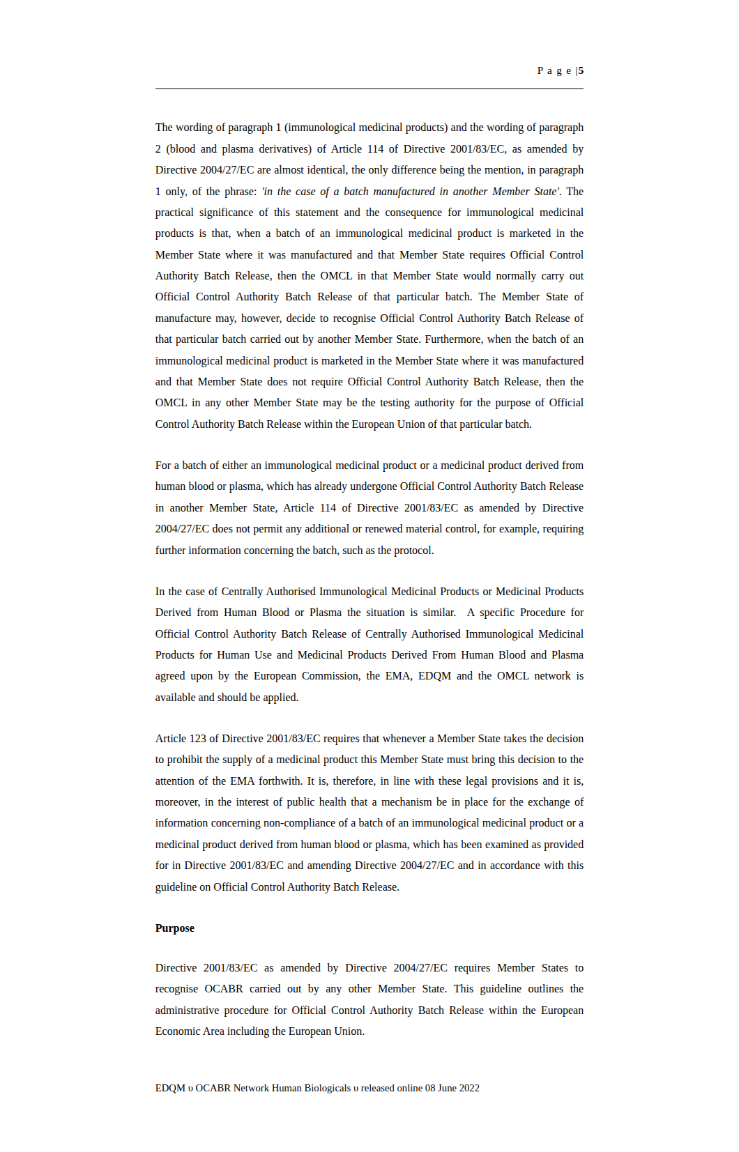P a g e |5
The wording of paragraph 1 (immunological medicinal products) and the wording of paragraph 2 (blood and plasma derivatives) of Article 114 of Directive 2001/83/EC, as amended by Directive 2004/27/EC are almost identical, the only difference being the mention, in paragraph 1 only, of the phrase: 'in the case of a batch manufactured in another Member State'. The practical significance of this statement and the consequence for immunological medicinal products is that, when a batch of an immunological medicinal product is marketed in the Member State where it was manufactured and that Member State requires Official Control Authority Batch Release, then the OMCL in that Member State would normally carry out Official Control Authority Batch Release of that particular batch. The Member State of manufacture may, however, decide to recognise Official Control Authority Batch Release of that particular batch carried out by another Member State. Furthermore, when the batch of an immunological medicinal product is marketed in the Member State where it was manufactured and that Member State does not require Official Control Authority Batch Release, then the OMCL in any other Member State may be the testing authority for the purpose of Official Control Authority Batch Release within the European Union of that particular batch.
For a batch of either an immunological medicinal product or a medicinal product derived from human blood or plasma, which has already undergone Official Control Authority Batch Release in another Member State, Article 114 of Directive 2001/83/EC as amended by Directive 2004/27/EC does not permit any additional or renewed material control, for example, requiring further information concerning the batch, such as the protocol.
In the case of Centrally Authorised Immunological Medicinal Products or Medicinal Products Derived from Human Blood or Plasma the situation is similar. A specific Procedure for Official Control Authority Batch Release of Centrally Authorised Immunological Medicinal Products for Human Use and Medicinal Products Derived From Human Blood and Plasma agreed upon by the European Commission, the EMA, EDQM and the OMCL network is available and should be applied.
Article 123 of Directive 2001/83/EC requires that whenever a Member State takes the decision to prohibit the supply of a medicinal product this Member State must bring this decision to the attention of the EMA forthwith. It is, therefore, in line with these legal provisions and it is, moreover, in the interest of public health that a mechanism be in place for the exchange of information concerning non-compliance of a batch of an immunological medicinal product or a medicinal product derived from human blood or plasma, which has been examined as provided for in Directive 2001/83/EC and amending Directive 2004/27/EC and in accordance with this guideline on Official Control Authority Batch Release.
Purpose
Directive 2001/83/EC as amended by Directive 2004/27/EC requires Member States to recognise OCABR carried out by any other Member State. This guideline outlines the administrative procedure for Official Control Authority Batch Release within the European Economic Area including the European Union.
EDQM υ OCABR Network Human Biologicals υ released online 08 June 2022